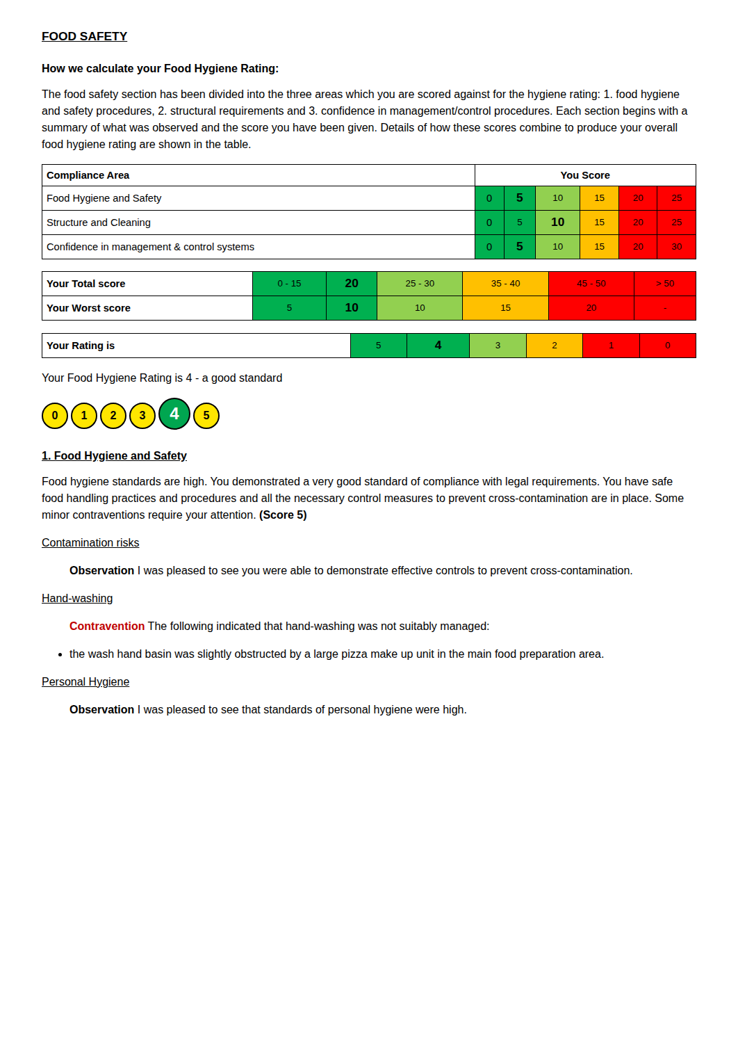FOOD SAFETY
How we calculate your Food Hygiene Rating:
The food safety section has been divided into the three areas which you are scored against for the hygiene rating: 1. food hygiene and safety procedures, 2. structural requirements and 3. confidence in management/control procedures. Each section begins with a summary of what was observed and the score you have been given. Details of how these scores combine to produce your overall food hygiene rating are shown in the table.
| Compliance Area | You Score |
| Food Hygiene and Safety | 0 | 5 | 10 | 15 | 20 | 25 |
| Structure and Cleaning | 0 | 5 | 10 | 15 | 20 | 25 |
| Confidence in management & control systems | 0 | 5 | 10 | 15 | 20 | 30 |
| Your Total score | 0 - 15 | 20 | 25 - 30 | 35 - 40 | 45 - 50 | > 50 |
| Your Worst score | 5 | 10 | 10 | 15 | 20 | - |
| Your Rating is | 5 | 4 | 3 | 2 | 1 | 0 |
Your Food Hygiene Rating is 4 - a good standard
012345
1. Food Hygiene and Safety
Food hygiene standards are high. You demonstrated a very good standard of compliance with legal requirements. You have safe food handling practices and procedures and all the necessary control measures to prevent cross-contamination are in place. Some minor contraventions require your attention. (Score 5)
Contamination risks
Observation I was pleased to see you were able to demonstrate effective controls to prevent cross-contamination.
Hand-washing
Contravention The following indicated that hand-washing was not suitably managed:
the wash hand basin was slightly obstructed by a large pizza make up unit in the main food preparation area.
Personal Hygiene
Observation I was pleased to see that standards of personal hygiene were high.